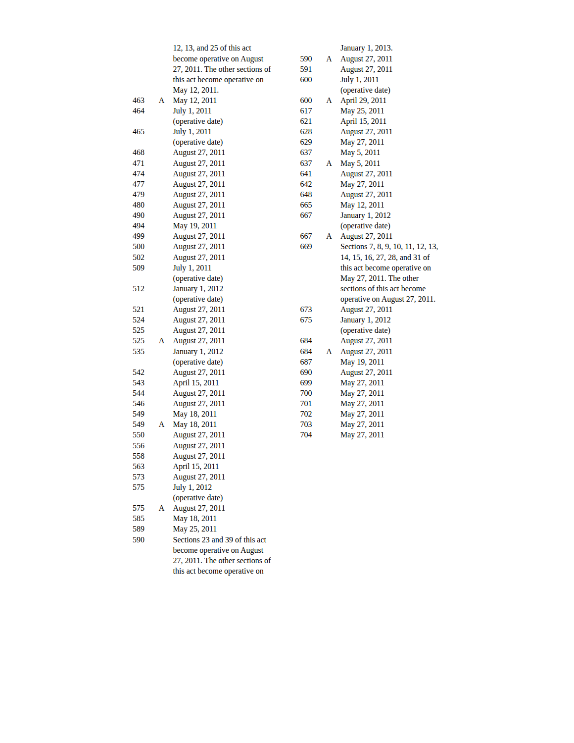| | | 12, 13, and 25 of this act become operative on August 27, 2011. The other sections of this act become operative on May 12, 2011. |
| 463 | A | May 12, 2011 |
| 464 | | July 1, 2011 (operative date) |
| 465 | | July 1, 2011 (operative date) |
| 468 | | August 27, 2011 |
| 471 | | August 27, 2011 |
| 474 | | August 27, 2011 |
| 477 | | August 27, 2011 |
| 479 | | August 27, 2011 |
| 480 | | August 27, 2011 |
| 490 | | August 27, 2011 |
| 494 | | May 19, 2011 |
| 499 | | August 27, 2011 |
| 500 | | August 27, 2011 |
| 502 | | August 27, 2011 |
| 509 | | July 1, 2011 (operative date) |
| 512 | | January 1, 2012 (operative date) |
| 521 | | August 27, 2011 |
| 524 | | August 27, 2011 |
| 525 | | August 27, 2011 |
| 525 | A | August 27, 2011 |
| 535 | | January 1, 2012 (operative date) |
| 542 | | August 27, 2011 |
| 543 | | April 15, 2011 |
| 544 | | August 27, 2011 |
| 546 | | August 27, 2011 |
| 549 | | May 18, 2011 |
| 549 | A | May 18, 2011 |
| 550 | | August 27, 2011 |
| 556 | | August 27, 2011 |
| 558 | | August 27, 2011 |
| 563 | | April 15, 2011 |
| 573 | | August 27, 2011 |
| 575 | | July 1, 2012 (operative date) |
| 575 | A | August 27, 2011 |
| 585 | | May 18, 2011 |
| 589 | | May 25, 2011 |
| 590 | | Sections 23 and 39 of this act become operative on August 27, 2011. The other sections of this act become operative on |
| | | January 1, 2013. |
| 590 | A | August 27, 2011 |
| 591 | | August 27, 2011 |
| 600 | | July 1, 2011 (operative date) |
| 600 | A | April 29, 2011 |
| 617 | | May 25, 2011 |
| 621 | | April 15, 2011 |
| 628 | | August 27, 2011 |
| 629 | | May 27, 2011 |
| 637 | | May 5, 2011 |
| 637 | A | May 5, 2011 |
| 641 | | August 27, 2011 |
| 642 | | May 27, 2011 |
| 648 | | August 27, 2011 |
| 665 | | May 12, 2011 |
| 667 | | January 1, 2012 (operative date) |
| 667 | A | August 27, 2011 |
| 669 | | Sections 7, 8, 9, 10, 11, 12, 13, 14, 15, 16, 27, 28, and 31 of this act become operative on May 27, 2011. The other sections of this act become operative on August 27, 2011. |
| 673 | | August 27, 2011 |
| 675 | | January 1, 2012 (operative date) |
| 684 | | August 27, 2011 |
| 684 | A | August 27, 2011 |
| 687 | | May 19, 2011 |
| 690 | | August 27, 2011 |
| 699 | | May 27, 2011 |
| 700 | | May 27, 2011 |
| 701 | | May 27, 2011 |
| 702 | | May 27, 2011 |
| 703 | | May 27, 2011 |
| 704 | | May 27, 2011 |